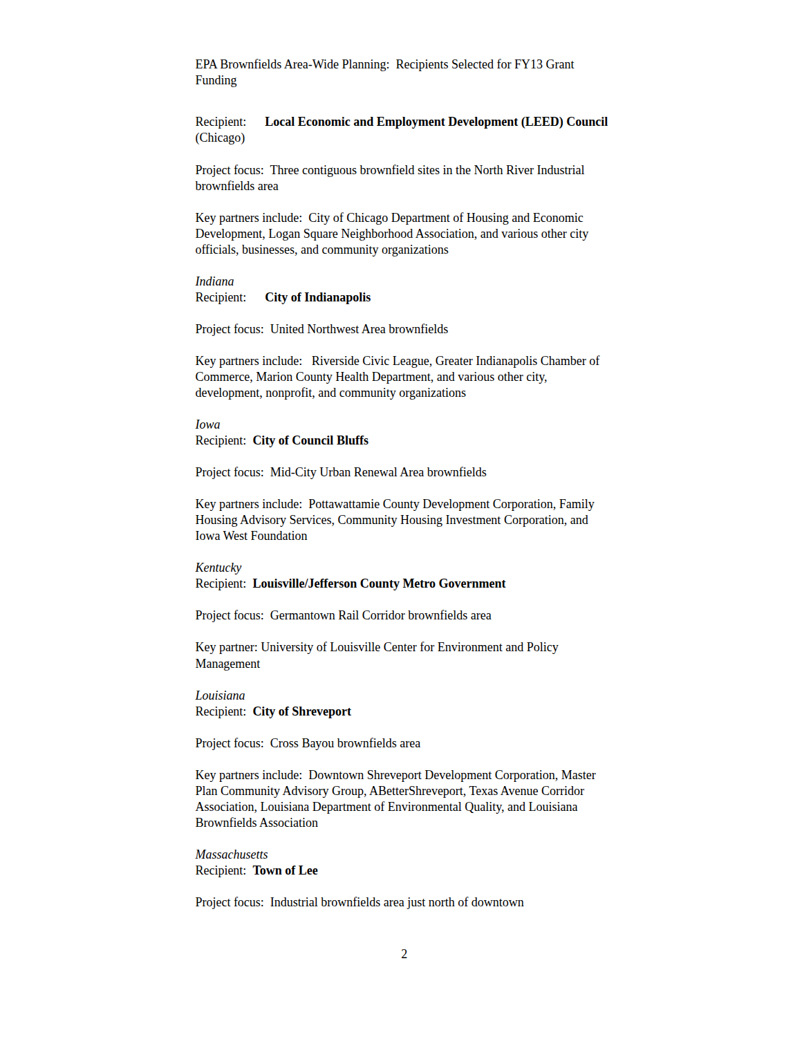EPA Brownfields Area-Wide Planning: Recipients Selected for FY13 Grant Funding
Recipient: Local Economic and Employment Development (LEED) Council (Chicago)
Project focus: Three contiguous brownfield sites in the North River Industrial brownfields area
Key partners include: City of Chicago Department of Housing and Economic Development, Logan Square Neighborhood Association, and various other city officials, businesses, and community organizations
Indiana
Recipient: City of Indianapolis
Project focus: United Northwest Area brownfields
Key partners include: Riverside Civic League, Greater Indianapolis Chamber of Commerce, Marion County Health Department, and various other city, development, nonprofit, and community organizations
Iowa
Recipient: City of Council Bluffs
Project focus: Mid-City Urban Renewal Area brownfields
Key partners include: Pottawattamie County Development Corporation, Family Housing Advisory Services, Community Housing Investment Corporation, and Iowa West Foundation
Kentucky
Recipient: Louisville/Jefferson County Metro Government
Project focus: Germantown Rail Corridor brownfields area
Key partner: University of Louisville Center for Environment and Policy Management
Louisiana
Recipient: City of Shreveport
Project focus: Cross Bayou brownfields area
Key partners include: Downtown Shreveport Development Corporation, Master Plan Community Advisory Group, ABetterShreveport, Texas Avenue Corridor Association, Louisiana Department of Environmental Quality, and Louisiana Brownfields Association
Massachusetts
Recipient: Town of Lee
Project focus: Industrial brownfields area just north of downtown
2